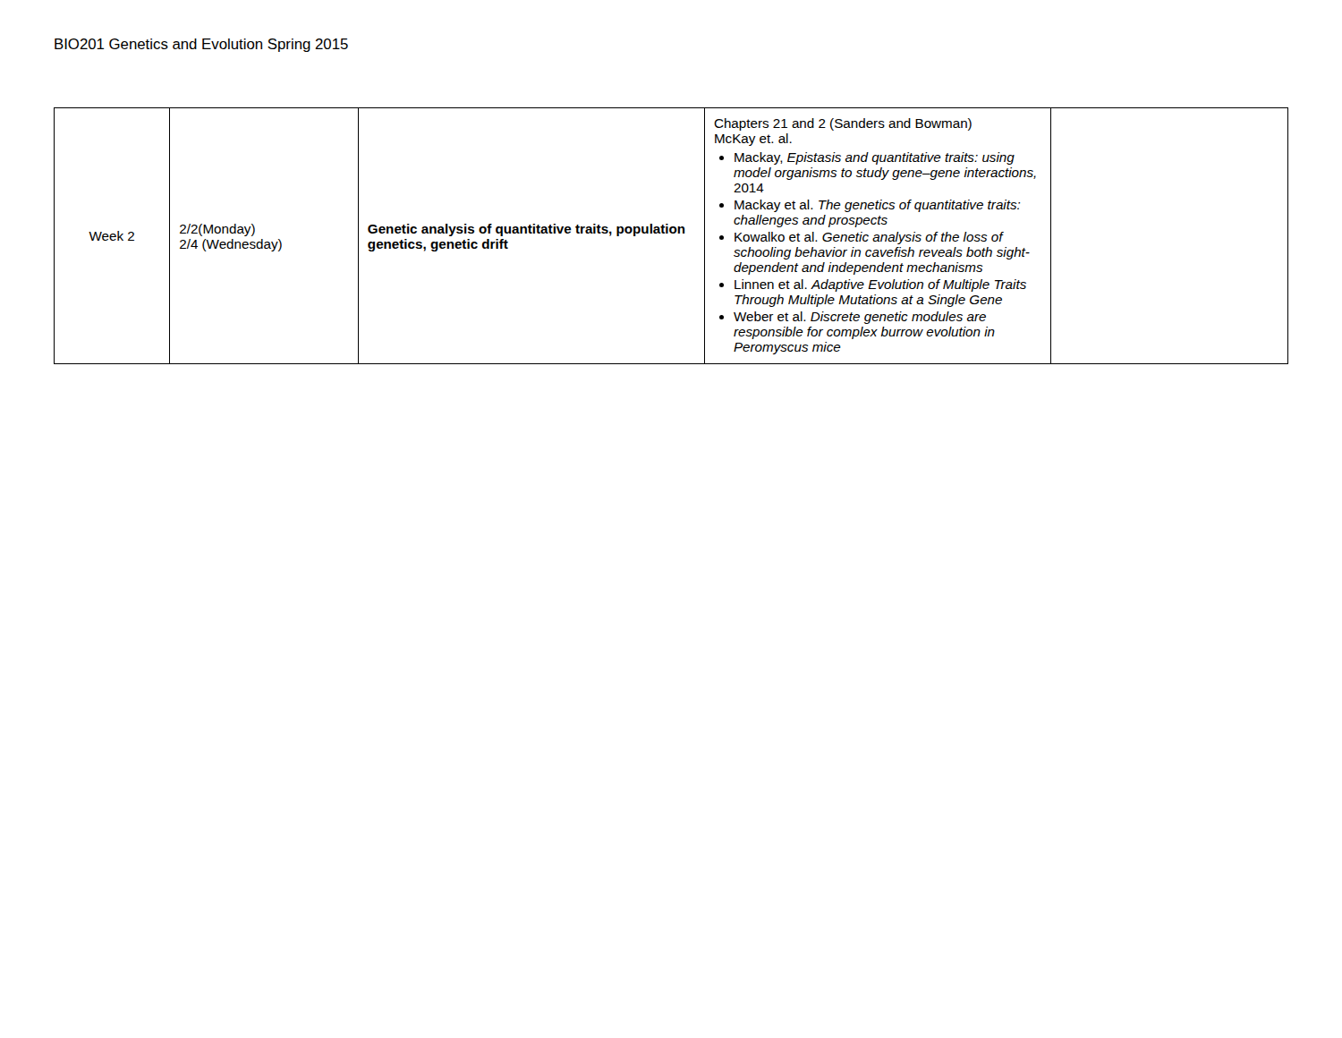BIO201 Genetics and Evolution Spring 2015
| Week 2 | 2/2(Monday) 2/4 (Wednesday) | Genetic analysis of quantitative traits, population genetics, genetic drift | Chapters 21 and 2 (Sanders and Bowman) McKay et. al. Mackay, Epistasis and quantitative traits: using model organisms to study gene–gene interactions, 2014 Mackay et al. The genetics of quantitative traits: challenges and prospects Kowalko et al. Genetic analysis of the loss of schooling behavior in cavefish reveals both sight-dependent and independent mechanisms Linnen et al. Adaptive Evolution of Multiple Traits Through Multiple Mutations at a Single Gene Weber et al. Discrete genetic modules are responsible for complex burrow evolution in Peromyscus mice | |